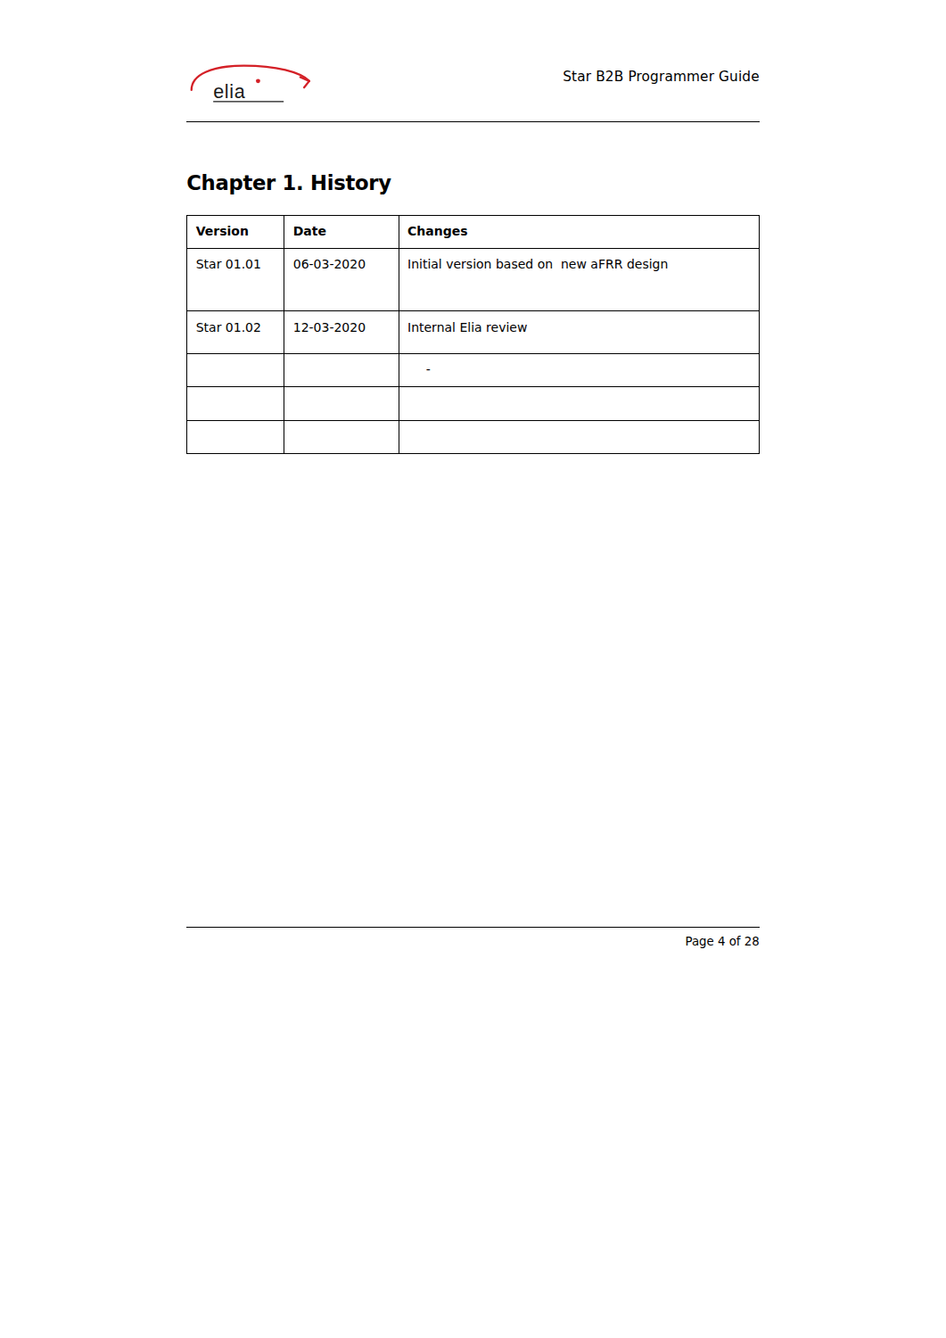elia
Star B2B Programmer Guide
Chapter 1. History
| Version | Date | Changes |
| --- | --- | --- |
| Star 01.01 | 06-03-2020 | Initial version based on new aFRR design |
| Star 01.02 | 12-03-2020 | Internal Elia review |
| | | - |
Page 4 of 28